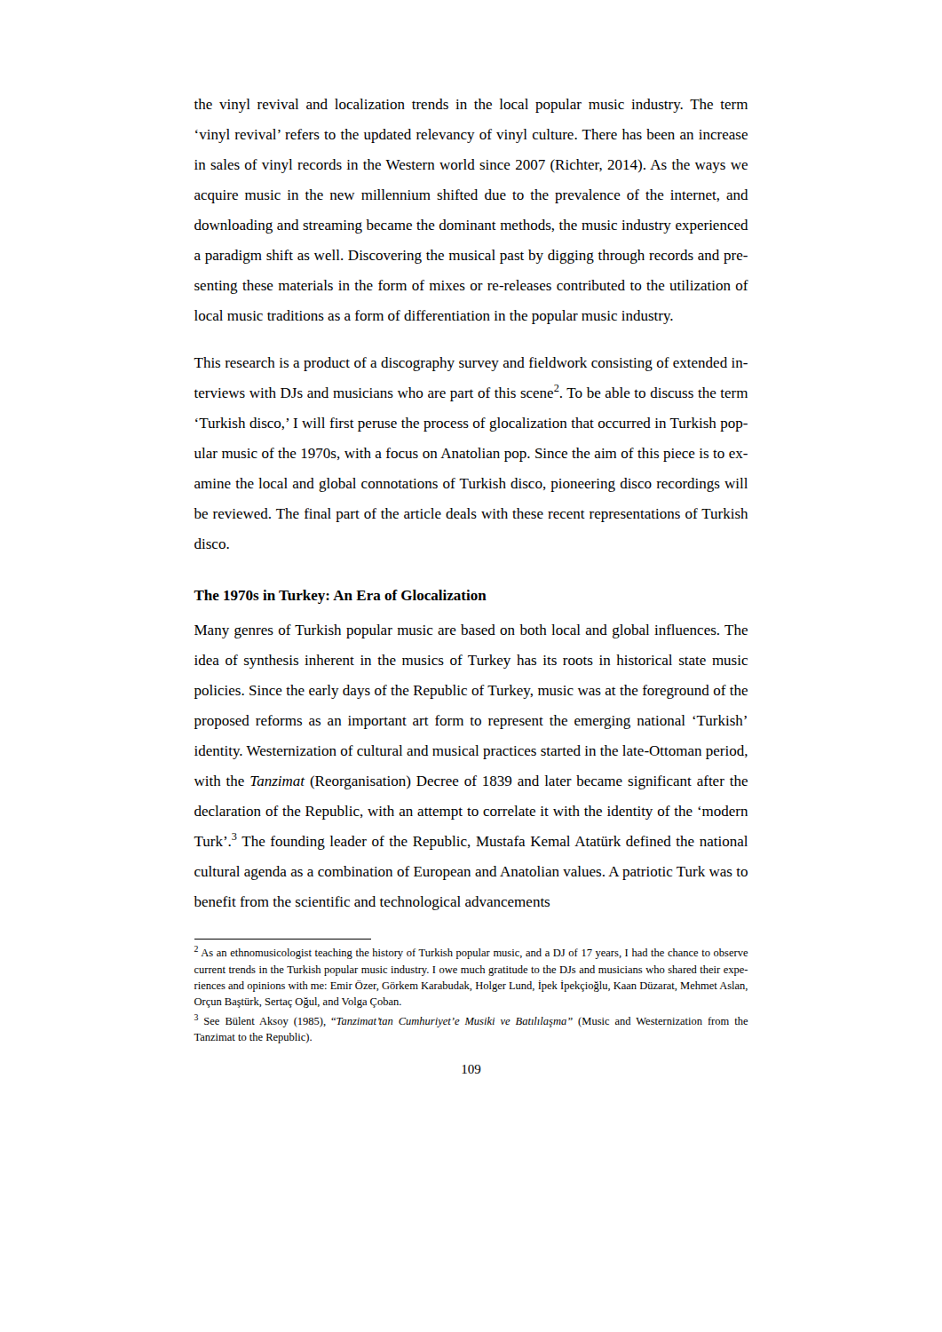the vinyl revival and localization trends in the local popular music industry. The term ‘vinyl revival’ refers to the updated relevancy of vinyl culture. There has been an increase in sales of vinyl records in the Western world since 2007 (Richter, 2014). As the ways we acquire music in the new millennium shifted due to the prevalence of the internet, and downloading and streaming became the dominant methods, the music industry experienced a paradigm shift as well. Discovering the musical past by digging through records and presenting these materials in the form of mixes or re-releases contributed to the utilization of local music traditions as a form of differentiation in the popular music industry.
This research is a product of a discography survey and fieldwork consisting of extended interviews with DJs and musicians who are part of this scene2. To be able to discuss the term ‘Turkish disco,’ I will first peruse the process of glocalization that occurred in Turkish popular music of the 1970s, with a focus on Anatolian pop. Since the aim of this piece is to examine the local and global connotations of Turkish disco, pioneering disco recordings will be reviewed. The final part of the article deals with these recent representations of Turkish disco.
The 1970s in Turkey: An Era of Glocalization
Many genres of Turkish popular music are based on both local and global influences. The idea of synthesis inherent in the musics of Turkey has its roots in historical state music policies. Since the early days of the Republic of Turkey, music was at the foreground of the proposed reforms as an important art form to represent the emerging national ‘Turkish’ identity. Westernization of cultural and musical practices started in the late-Ottoman period, with the Tanzimat (Reorganisation) Decree of 1839 and later became significant after the declaration of the Republic, with an attempt to correlate it with the identity of the ‘modern Turk’.3 The founding leader of the Republic, Mustafa Kemal Atatürk defined the national cultural agenda as a combination of European and Anatolian values. A patriotic Turk was to benefit from the scientific and technological advancements
2 As an ethnomusicologist teaching the history of Turkish popular music, and a DJ of 17 years, I had the chance to observe current trends in the Turkish popular music industry. I owe much gratitude to the DJs and musicians who shared their experiences and opinions with me: Emir Özer, Görkem Karabudak, Holger Lund, İpek İpekçioğlu, Kaan Düzarat, Mehmet Aslan, Orçun Baştürk, Sertaç Oğul, and Volga Çoban.
3 See Bülent Aksoy (1985), “Tanzimat’tan Cumhuriyet’e Musiki ve Batılılaşma” (Music and Westernization from the Tanzimat to the Republic).
109